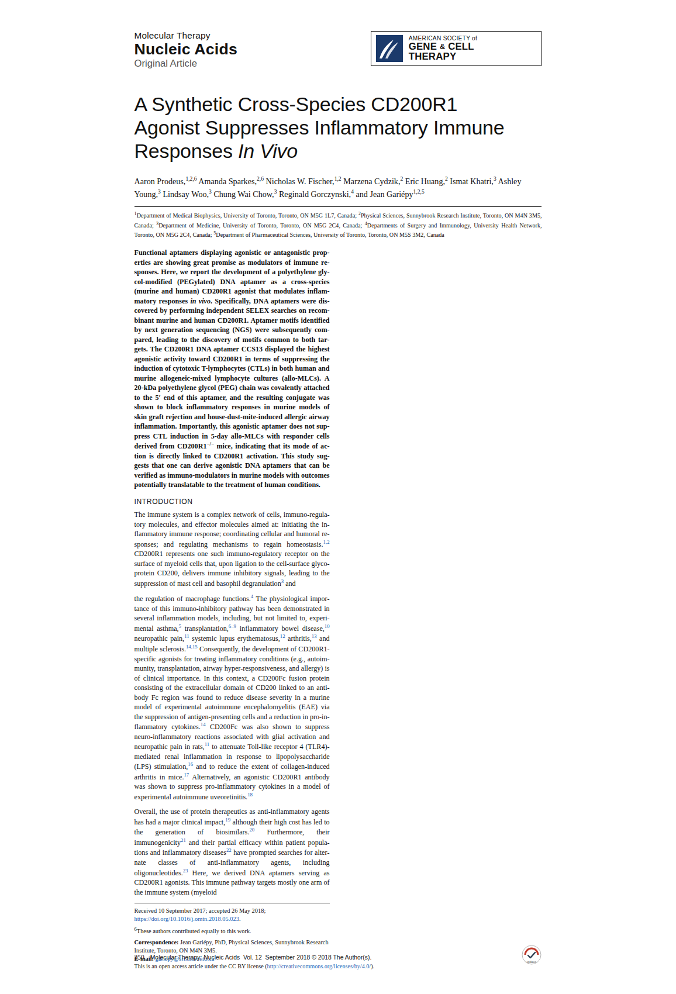Molecular Therapy
Nucleic Acids
Original Article
AMERICAN SOCIETY of
GENE & CELL
THERAPY
A Synthetic Cross-Species CD200R1
Agonist Suppresses Inflammatory Immune
Responses In Vivo
Aaron Prodeus,1,2,6 Amanda Sparkes,2,6 Nicholas W. Fischer,1,2 Marzena Cydzik,2 Eric Huang,2 Ismat Khatri,3 Ashley Young,3 Lindsay Woo,3 Chung Wai Chow,3 Reginald Gorczynski,4 and Jean Gariépy1,2,5
1Department of Medical Biophysics, University of Toronto, Toronto, ON M5G 1L7, Canada; 2Physical Sciences, Sunnybrook Research Institute, Toronto, ON M4N 3M5, Canada; 3Department of Medicine, University of Toronto, Toronto, ON M5G 2C4, Canada; 4Departments of Surgery and Immunology, University Health Network, Toronto, ON M5G 2C4, Canada; 5Department of Pharmaceutical Sciences, University of Toronto, Toronto, ON M5S 3M2, Canada
Functional aptamers displaying agonistic or antagonistic properties are showing great promise as modulators of immune responses. Here, we report the development of a polyethylene glycol-modified (PEGylated) DNA aptamer as a cross-species (murine and human) CD200R1 agonist that modulates inflammatory responses in vivo. Specifically, DNA aptamers were discovered by performing independent SELEX searches on recombinant murine and human CD200R1. Aptamer motifs identified by next generation sequencing (NGS) were subsequently compared, leading to the discovery of motifs common to both targets. The CD200R1 DNA aptamer CCS13 displayed the highest agonistic activity toward CD200R1 in terms of suppressing the induction of cytotoxic T-lymphocytes (CTLs) in both human and murine allogeneic-mixed lymphocyte cultures (allo-MLCs). A 20-kDa polyethylene glycol (PEG) chain was covalently attached to the 5′ end of this aptamer, and the resulting conjugate was shown to block inflammatory responses in murine models of skin graft rejection and house-dust-mite-induced allergic airway inflammation. Importantly, this agonistic aptamer does not suppress CTL induction in 5-day allo-MLCs with responder cells derived from CD200R1−/− mice, indicating that its mode of action is directly linked to CD200R1 activation. This study suggests that one can derive agonistic DNA aptamers that can be verified as immuno-modulators in murine models with outcomes potentially translatable to the treatment of human conditions.
Introduction
The immune system is a complex network of cells, immuno-regulatory molecules, and effector molecules aimed at: initiating the inflammatory immune response; coordinating cellular and humoral responses; and regulating mechanisms to regain homeostasis.1,2 CD200R1 represents one such immuno-regulatory receptor on the surface of myeloid cells that, upon ligation to the cell-surface glycoprotein CD200, delivers immune inhibitory signals, leading to the suppression of mast cell and basophil degranulation3 and
the regulation of macrophage functions.4 The physiological importance of this immuno-inhibitory pathway has been demonstrated in several inflammation models, including, but not limited to, experimental asthma,5 transplantation,6–9 inflammatory bowel disease,10 neuropathic pain,11 systemic lupus erythematosus,12 arthritis,13 and multiple sclerosis.14,15 Consequently, the development of CD200R1-specific agonists for treating inflammatory conditions (e.g., autoimmunity, transplantation, airway hyper-responsiveness, and allergy) is of clinical importance. In this context, a CD200Fc fusion protein consisting of the extracellular domain of CD200 linked to an antibody Fc region was found to reduce disease severity in a murine model of experimental autoimmune encephalomyelitis (EAE) via the suppression of antigen-presenting cells and a reduction in pro-inflammatory cytokines.14 CD200Fc was also shown to suppress neuro-inflammatory reactions associated with glial activation and neuropathic pain in rats,11 to attenuate Toll-like receptor 4 (TLR4)-mediated renal inflammation in response to lipopolysaccharide (LPS) stimulation,16 and to reduce the extent of collagen-induced arthritis in mice.17 Alternatively, an agonistic CD200R1 antibody was shown to suppress pro-inflammatory cytokines in a model of experimental autoimmune uveoretinitis.18
Overall, the use of protein therapeutics as anti-inflammatory agents has had a major clinical impact,19 although their high cost has led to the generation of biosimilars.20 Furthermore, their immunogenicity21 and their partial efficacy within patient populations and inflammatory diseases22 have prompted searches for alternate classes of anti-inflammatory agents, including oligonucleotides.23 Here, we derived DNA aptamers serving as CD200R1 agonists. This immune pathway targets mostly one arm of the immune system (myeloid
Received 10 September 2017; accepted 26 May 2018;
https://doi.org/10.1016/j.omtn.2018.05.023.
6These authors contributed equally to this work.
Correspondence: Jean Gariépy, PhD, Physical Sciences, Sunnybrook Research Institute, Toronto, ON M4N 3M5.
E-mail: gariepy@sri.utoronto.ca
350 Molecular Therapy: Nucleic Acids Vol. 12 September 2018 © 2018 The Author(s).
This is an open access article under the CC BY license (http://creativecommons.org/licenses/by/4.0/).
updates